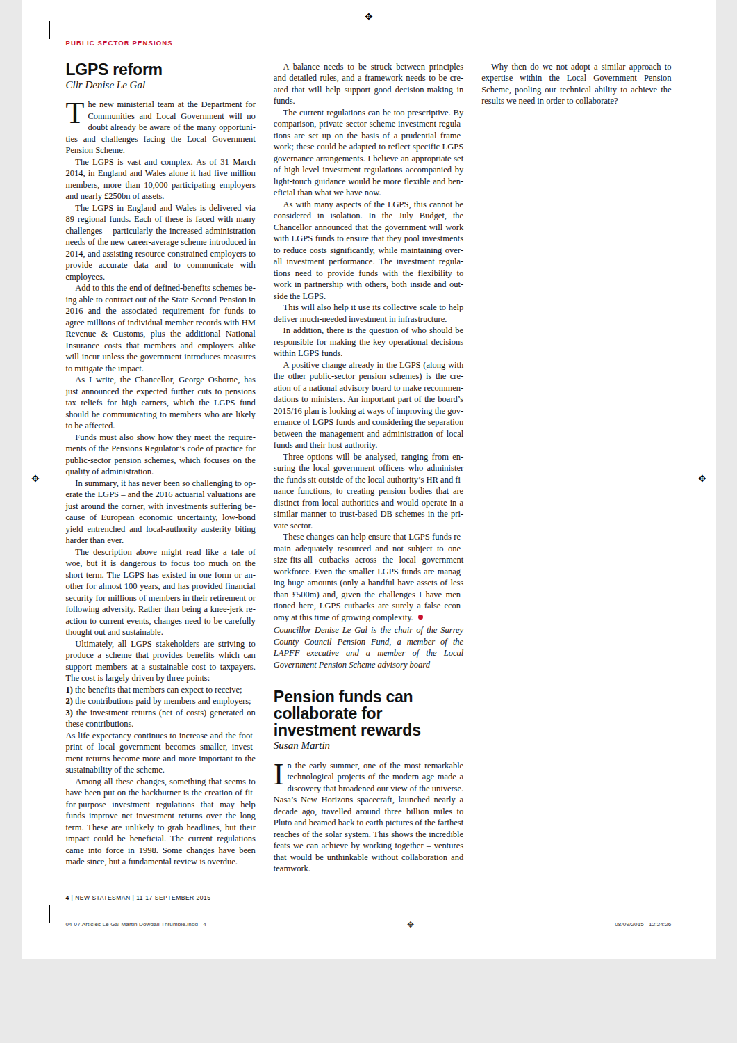✥ ✥ ✥
Public sector pensions
LGPS reform
Cllr Denise Le Gal
The new ministerial team at the Department for Communities and Local Government will no doubt already be aware of the many opportunities and challenges facing the Local Government Pension Scheme.
The LGPS is vast and complex. As of 31 March 2014, in England and Wales alone it had five million members, more than 10,000 participating employers and nearly £250bn of assets.
The LGPS in England and Wales is delivered via 89 regional funds. Each of these is faced with many challenges – particularly the increased administration needs of the new career-average scheme introduced in 2014, and assisting resource-constrained employers to provide accurate data and to communicate with employees.
Add to this the end of defined-benefits schemes being able to contract out of the State Second Pension in 2016 and the associated requirement for funds to agree millions of individual member records with HM Revenue & Customs, plus the additional National Insurance costs that members and employers alike will incur unless the government introduces measures to mitigate the impact.
As I write, the Chancellor, George Osborne, has just announced the expected further cuts to pensions tax reliefs for high earners, which the LGPS fund should be communicating to members who are likely to be affected.
Funds must also show how they meet the requirements of the Pensions Regulator’s code of practice for public-sector pension schemes, which focuses on the quality of administration.
In summary, it has never been so challenging to operate the LGPS – and the 2016 actuarial valuations are just around the corner, with investments suffering because of European economic uncertainty, low-bond yield entrenched and local-authority austerity biting harder than ever.
The description above might read like a tale of woe, but it is dangerous to focus too much on the short term. The LGPS has existed in one form or another for almost 100 years, and has provided financial security for millions of members in their retirement or following adversity. Rather than being a knee-jerk reaction to current events, changes need to be carefully thought out and sustainable.
Ultimately, all LGPS stakeholders are striving to produce a scheme that provides benefits which can support members at a sustainable cost to taxpayers. The cost is largely driven by three points:
1) the benefits that members can expect to receive;
2) the contributions paid by members and employers;
3) the investment returns (net of costs) generated on these contributions.
As life expectancy continues to increase and the footprint of local government becomes smaller, investment returns become more and more important to the sustainability of the scheme.
Among all these changes, something that seems to have been put on the backburner is the creation of fit-for-purpose investment regulations that may help funds improve net investment returns over the long term. These are unlikely to grab headlines, but their impact could be beneficial. The current regulations came into force in 1998. Some changes have been made since, but a fundamental review is overdue.
A balance needs to be struck between principles and detailed rules, and a framework needs to be created that will help support good decision-making in funds.
The current regulations can be too prescriptive. By comparison, private-sector scheme investment regulations are set up on the basis of a prudential framework; these could be adapted to reflect specific LGPS governance arrangements. I believe an appropriate set of high-level investment regulations accompanied by light-touch guidance would be more flexible and beneficial than what we have now.
As with many aspects of the LGPS, this cannot be considered in isolation. In the July Budget, the Chancellor announced that the government will work with LGPS funds to ensure that they pool investments to reduce costs significantly, while maintaining overall investment performance. The investment regulations need to provide funds with the flexibility to work in partnership with others, both inside and outside the LGPS.
This will also help it use its collective scale to help deliver much-needed investment in infrastructure.
In addition, there is the question of who should be responsible for making the key operational decisions within LGPS funds.
A positive change already in the LGPS (along with the other public-sector pension schemes) is the creation of a national advisory board to make recommendations to ministers. An important part of the board’s 2015/16 plan is looking at ways of improving the governance of LGPS funds and considering the separation between the management and administration of local funds and their host authority.
Three options will be analysed, ranging from ensuring the local government officers who administer the funds sit outside of the local authority’s HR and finance functions, to creating pension bodies that are distinct from local authorities and would operate in a similar manner to trust-based DB schemes in the private sector.
These changes can help ensure that LGPS funds remain adequately resourced and not subject to one-size-fits-all cutbacks across the local government workforce. Even the smaller LGPS funds are managing huge amounts (only a handful have assets of less than £500m) and, given the challenges I have mentioned here, LGPS cutbacks are surely a false economy at this time of growing complexity.
Councillor Denise Le Gal is the chair of the Surrey County Council Pension Fund, a member of the LAPFF executive and a member of the Local Government Pension Scheme advisory board
Pension funds can collaborate for investment rewards
Susan Martin
In the early summer, one of the most remarkable technological projects of the modern age made a discovery that broadened our view of the universe. Nasa’s New Horizons spacecraft, launched nearly a decade ago, travelled around three billion miles to Pluto and beamed back to earth pictures of the farthest reaches of the solar system. This shows the incredible feats we can achieve by working together – ventures that would be unthinkable without collaboration and teamwork.
Why then do we not adopt a similar approach to expertise within the Local Government Pension Scheme, pooling our technical ability to achieve the results we need in order to collaborate?
4 | New Statesman | 11-17 September 2015
04-07 Articles Le Gal Martin Dowdall Thrumble.indd 4 ✥ 08/09/2015 12:24:26